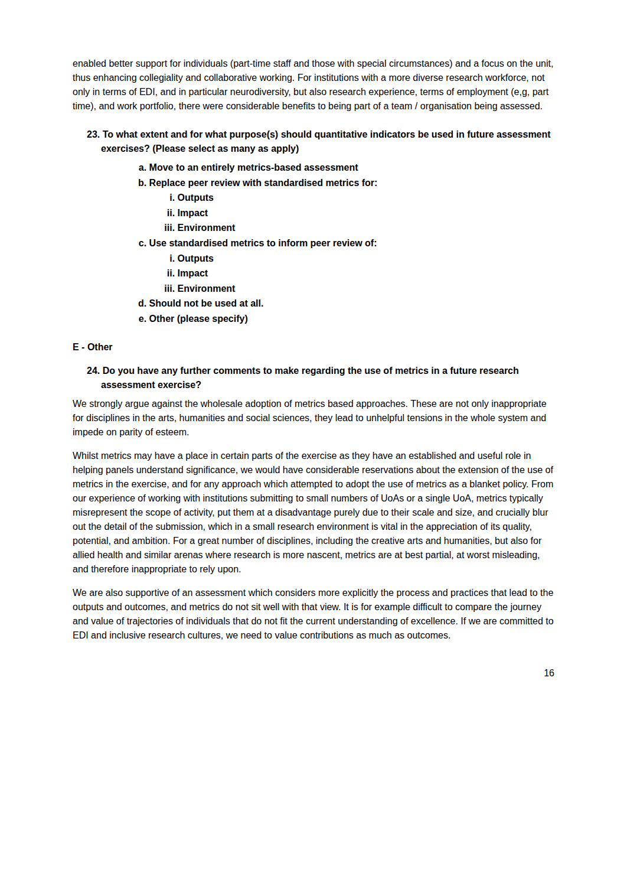enabled better support for individuals (part-time staff and those with special circumstances) and a focus on the unit, thus enhancing collegiality and collaborative working. For institutions with a more diverse research workforce, not only in terms of EDI, and in particular neurodiversity, but also research experience, terms of employment (e,g, part time), and work portfolio, there were considerable benefits to being part of a team / organisation being assessed.
23. To what extent and for what purpose(s) should quantitative indicators be used in future assessment exercises? (Please select as many as apply)
Move to an entirely metrics-based assessment
Replace peer review with standardised metrics for:
Outputs
Impact
Environment
Use standardised metrics to inform peer review of:
Outputs
Impact
Environment
Should not be used at all.
Other (please specify)
E - Other
24. Do you have any further comments to make regarding the use of metrics in a future research assessment exercise?
We strongly argue against the wholesale adoption of metrics based approaches. These are not only inappropriate for disciplines in the arts, humanities and social sciences, they lead to unhelpful tensions in the whole system and impede on parity of esteem.
Whilst metrics may have a place in certain parts of the exercise as they have an established and useful role in helping panels understand significance, we would have considerable reservations about the extension of the use of metrics in the exercise, and for any approach which attempted to adopt the use of metrics as a blanket policy. From our experience of working with institutions submitting to small numbers of UoAs or a single UoA, metrics typically misrepresent the scope of activity, put them at a disadvantage purely due to their scale and size, and crucially blur out the detail of the submission, which in a small research environment is vital in the appreciation of its quality, potential, and ambition. For a great number of disciplines, including the creative arts and humanities, but also for allied health and similar arenas where research is more nascent, metrics are at best partial, at worst misleading, and therefore inappropriate to rely upon.
We are also supportive of an assessment which considers more explicitly the process and practices that lead to the outputs and outcomes, and metrics do not sit well with that view. It is for example difficult to compare the journey and value of trajectories of individuals that do not fit the current understanding of excellence. If we are committed to EDI and inclusive research cultures, we need to value contributions as much as outcomes.
16